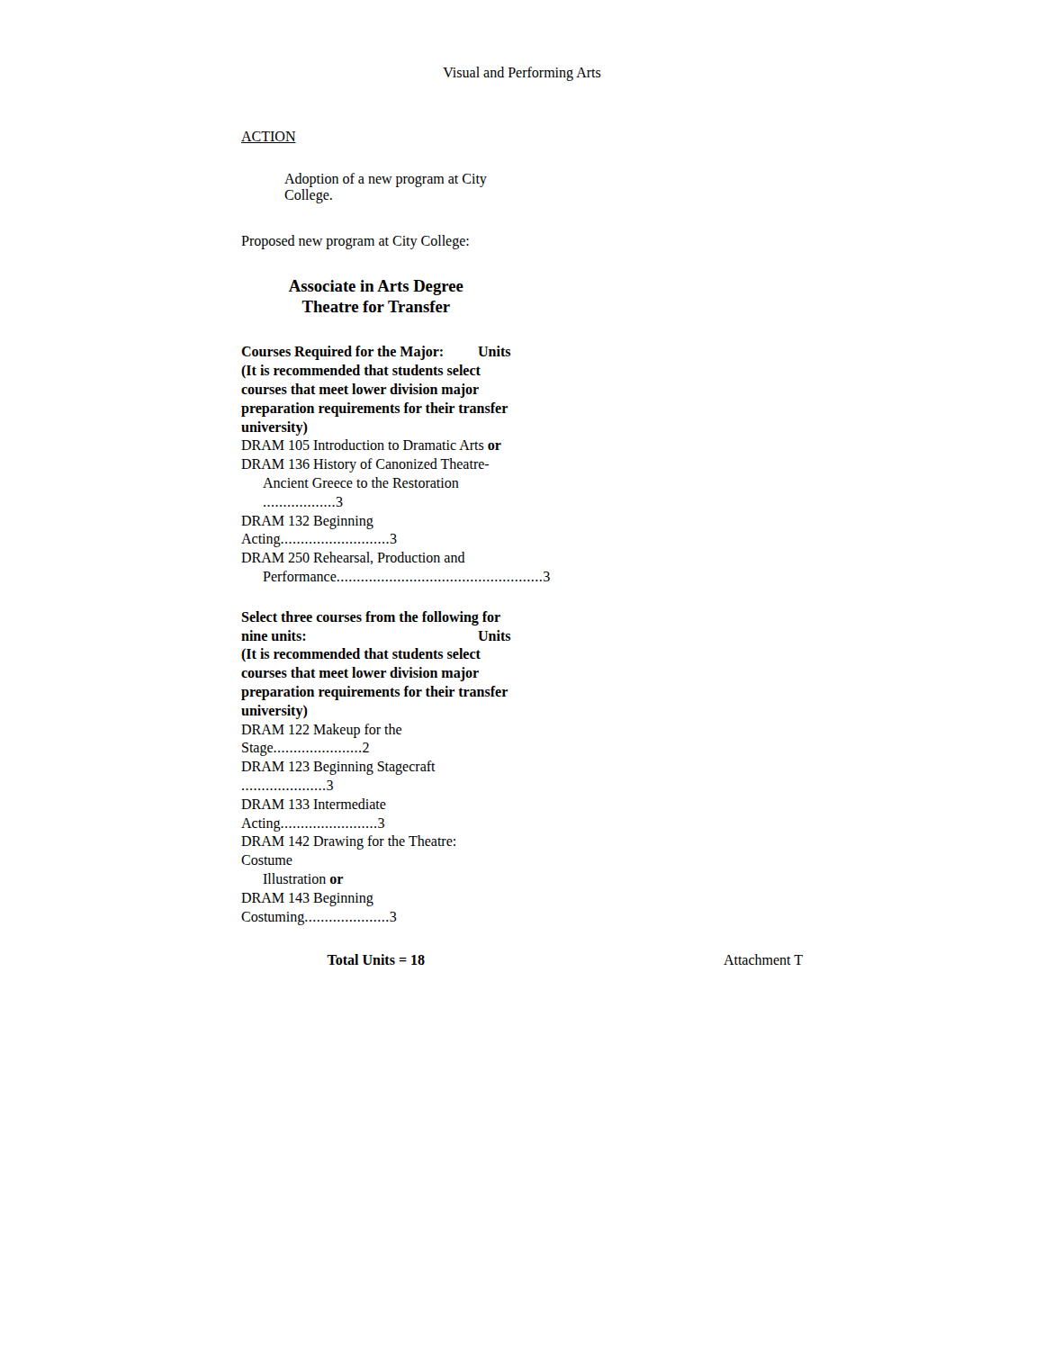Visual and Performing Arts
ACTION
Adoption of a new program at City College.
Proposed new program at City College:
Associate in Arts Degree
Theatre for Transfer
Courses Required for the Major:Units
(It is recommended that students select courses that meet lower division major preparation requirements for their transfer university)
DRAM 105 Introduction to Dramatic Arts or DRAM 136 History of Canonized Theatre- Ancient Greece to the Restoration .................. 3 DRAM 132 Beginning Acting........................... 3 DRAM 250 Rehearsal, Production and Performance................................................... 3
Select three courses from the following for nine units:Units
(It is recommended that students select courses that meet lower division major preparation requirements for their transfer university)
DRAM 122 Makeup for the Stage...................... 2 DRAM 123 Beginning Stagecraft ..................... 3 DRAM 133 Intermediate Acting........................ 3 DRAM 142 Drawing for the Theatre: Costume Illustration or DRAM 143 Beginning Costuming..................... 3
Total Units = 18
Attachment T